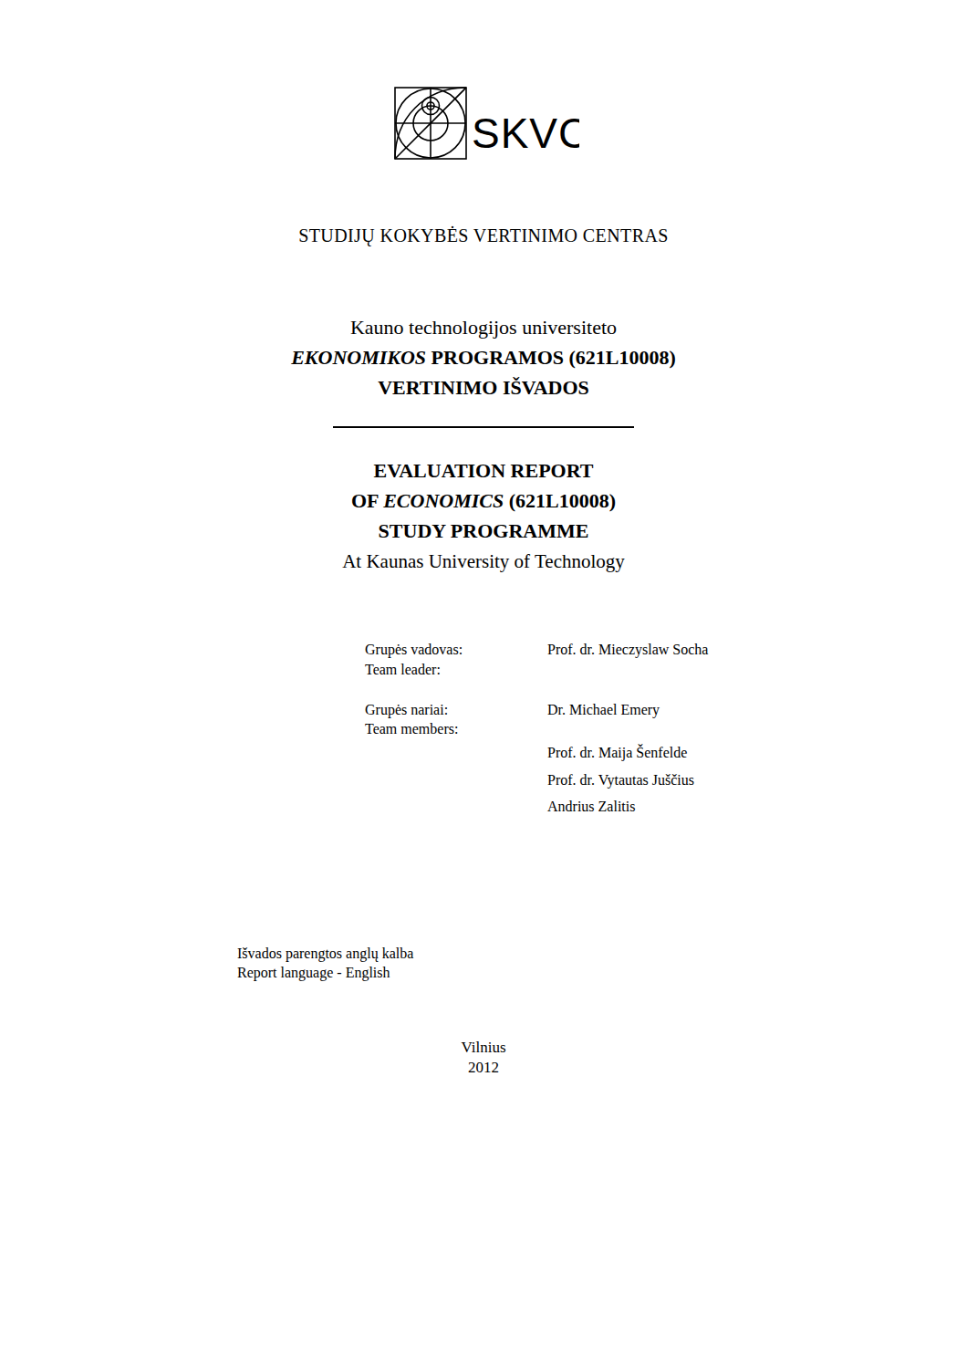SKVC
STUDIJŲ KOKYBĖS VERTINIMO CENTRAS
Kauno technologijos universiteto
EKONOMIKOS PROGRAMOS (621L10008)
VERTINIMO IŠVADOS
EVALUATION REPORT
OF ECONOMICS (621L10008)
STUDY PROGRAMME
At Kaunas University of Technology
| Grupės vadovas: Team leader: | Prof. dr. Mieczyslaw Socha |
| Grupės nariai: Team members: | Dr. Michael Emery Prof. dr. Maija Šenfelde Prof. dr. Vytautas Juščius Andrius Zalitis |
Išvados parengtos anglų kalba
Report language - English
Vilnius
2012